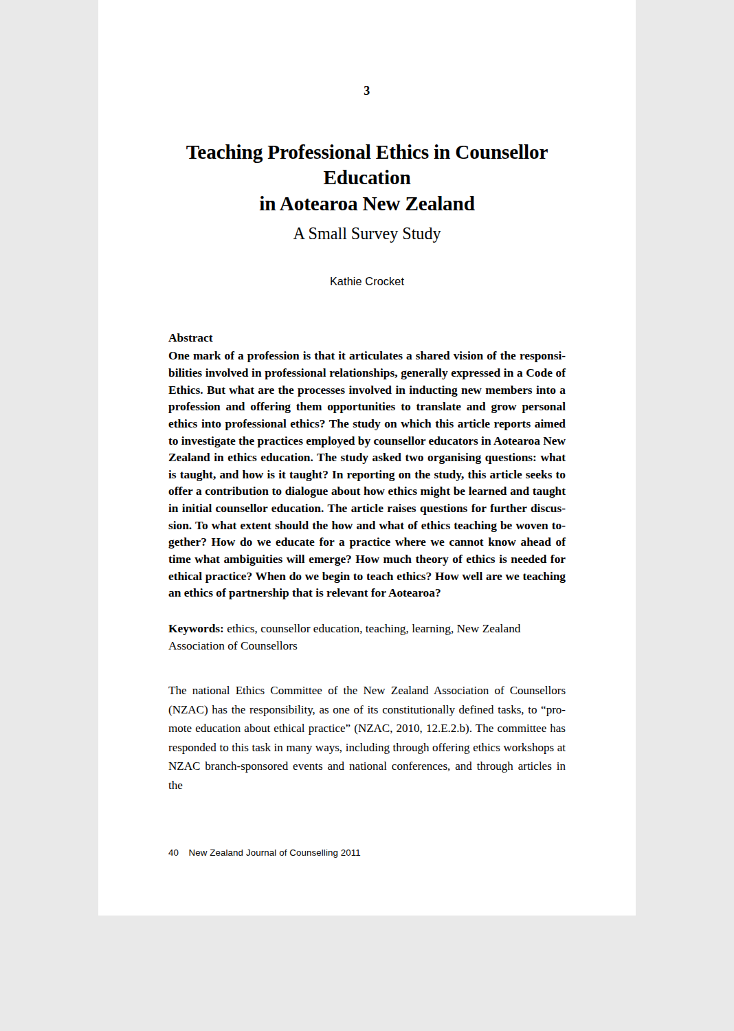3
Teaching Professional Ethics in Counsellor Education
in Aotearoa New Zealand
A Small Survey Study
Kathie Crocket
Abstract
One mark of a profession is that it articulates a shared vision of the responsibilities involved in professional relationships, generally expressed in a Code of Ethics. But what are the processes involved in inducting new members into a profession and offering them opportunities to translate and grow personal ethics into professional ethics? The study on which this article reports aimed to investigate the practices employed by counsellor educators in Aotearoa New Zealand in ethics education. The study asked two organising questions: what is taught, and how is it taught? In reporting on the study, this article seeks to offer a contribution to dialogue about how ethics might be learned and taught in initial counsellor education. The article raises questions for further discussion. To what extent should the how and what of ethics teaching be woven together? How do we educate for a practice where we cannot know ahead of time what ambiguities will emerge? How much theory of ethics is needed for ethical practice? When do we begin to teach ethics? How well are we teaching an ethics of partnership that is relevant for Aotearoa?
Keywords: ethics, counsellor education, teaching, learning, New Zealand Association of Counsellors
The national Ethics Committee of the New Zealand Association of Counsellors (NZAC) has the responsibility, as one of its constitutionally defined tasks, to “promote education about ethical practice” (NZAC, 2010, 12.E.2.b). The committee has responded to this task in many ways, including through offering ethics workshops at NZAC branch-sponsored events and national conferences, and through articles in the
40 New Zealand Journal of Counselling 2011